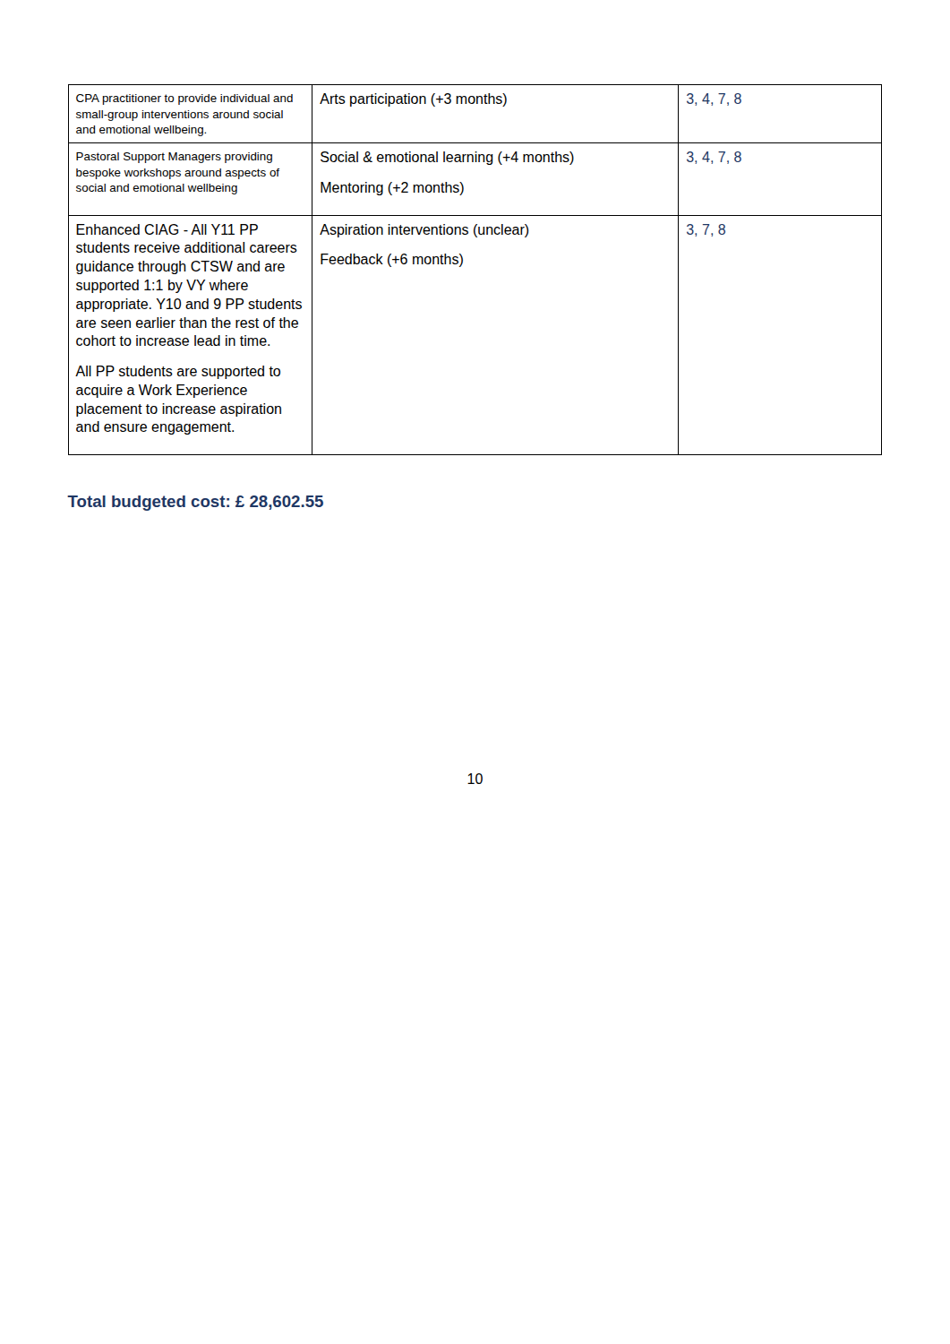| CPA practitioner to provide individual and small-group interventions around social and emotional wellbeing. | Arts participation (+3 months) | 3, 4, 7, 8 |
| Pastoral Support Managers providing bespoke workshops around aspects of social and emotional wellbeing | Social & emotional learning (+4 months) Mentoring (+2 months) | 3, 4, 7, 8 |
| Enhanced CIAG - All Y11 PP students receive additional careers guidance through CTSW and are supported 1:1 by VY where appropriate. Y10 and 9 PP students are seen earlier than the rest of the cohort to increase lead in time. All PP students are supported to acquire a Work Experience placement to increase aspiration and ensure engagement. | Aspiration interventions (unclear) Feedback (+6 months) | 3, 7, 8 |
Total budgeted cost: £ 28,602.55
10